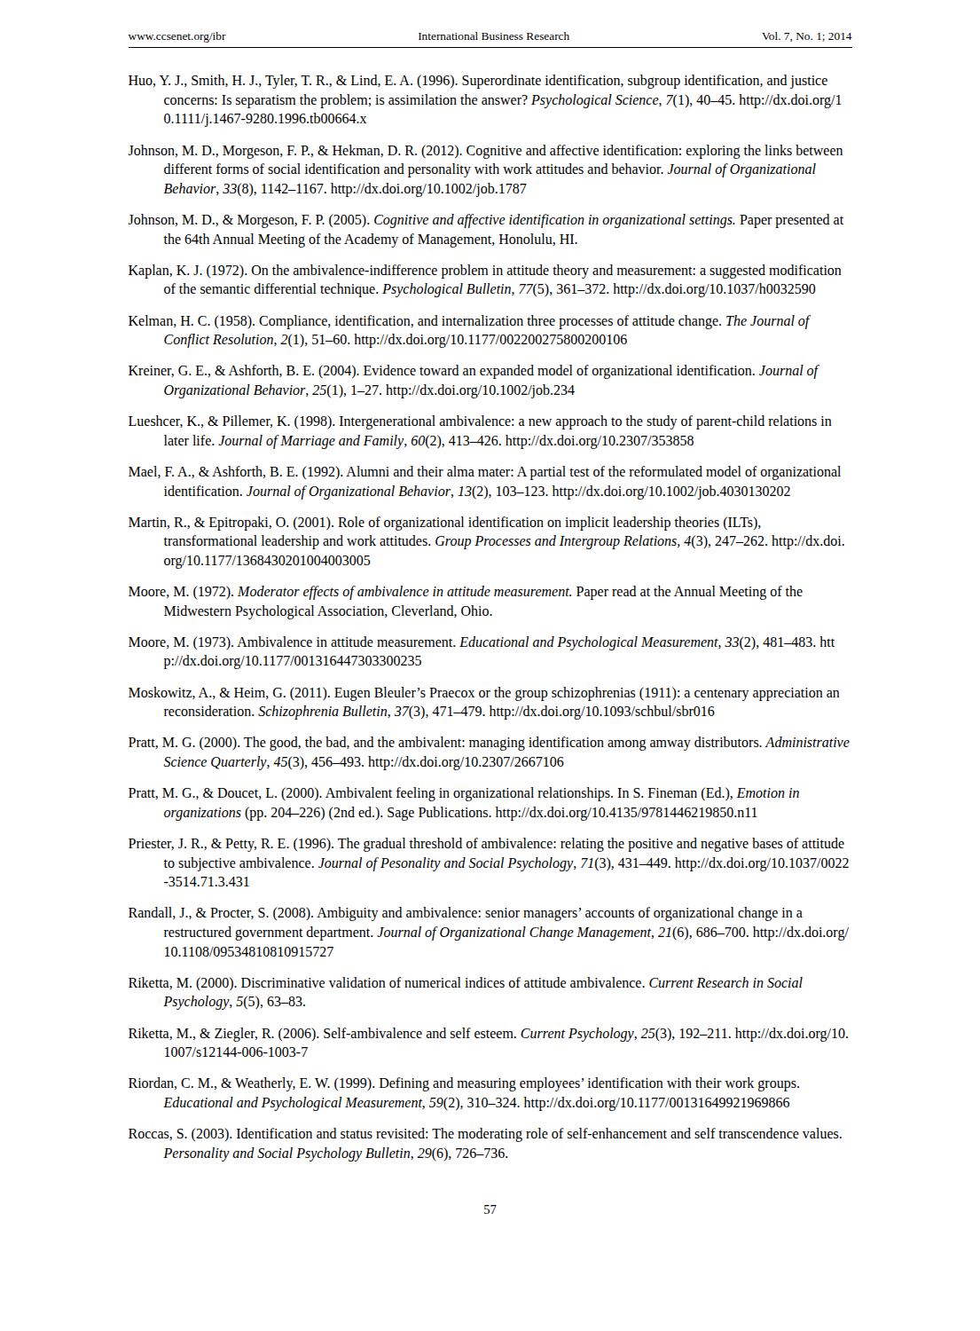www.ccsenet.org/ibr International Business Research Vol. 7, No. 1; 2014
Huo, Y. J., Smith, H. J., Tyler, T. R., & Lind, E. A. (1996). Superordinate identification, subgroup identification, and justice concerns: Is separatism the problem; is assimilation the answer? Psychological Science, 7(1), 40–45. http://dx.doi.org/10.1111/j.1467-9280.1996.tb00664.x
Johnson, M. D., Morgeson, F. P., & Hekman, D. R. (2012). Cognitive and affective identification: exploring the links between different forms of social identification and personality with work attitudes and behavior. Journal of Organizational Behavior, 33(8), 1142–1167. http://dx.doi.org/10.1002/job.1787
Johnson, M. D., & Morgeson, F. P. (2005). Cognitive and affective identification in organizational settings. Paper presented at the 64th Annual Meeting of the Academy of Management, Honolulu, HI.
Kaplan, K. J. (1972). On the ambivalence-indifference problem in attitude theory and measurement: a suggested modification of the semantic differential technique. Psychological Bulletin, 77(5), 361–372. http://dx.doi.org/10.1037/h0032590
Kelman, H. C. (1958). Compliance, identification, and internalization three processes of attitude change. The Journal of Conflict Resolution, 2(1), 51–60. http://dx.doi.org/10.1177/002200275800200106
Kreiner, G. E., & Ashforth, B. E. (2004). Evidence toward an expanded model of organizational identification. Journal of Organizational Behavior, 25(1), 1–27. http://dx.doi.org/10.1002/job.234
Lueshcer, K., & Pillemer, K. (1998). Intergenerational ambivalence: a new approach to the study of parent-child relations in later life. Journal of Marriage and Family, 60(2), 413–426. http://dx.doi.org/10.2307/353858
Mael, F. A., & Ashforth, B. E. (1992). Alumni and their alma mater: A partial test of the reformulated model of organizational identification. Journal of Organizational Behavior, 13(2), 103–123. http://dx.doi.org/10.1002/job.4030130202
Martin, R., & Epitropaki, O. (2001). Role of organizational identification on implicit leadership theories (ILTs), transformational leadership and work attitudes. Group Processes and Intergroup Relations, 4(3), 247–262. http://dx.doi.org/10.1177/1368430201004003005
Moore, M. (1972). Moderator effects of ambivalence in attitude measurement. Paper read at the Annual Meeting of the Midwestern Psychological Association, Cleverland, Ohio.
Moore, M. (1973). Ambivalence in attitude measurement. Educational and Psychological Measurement, 33(2), 481–483. http://dx.doi.org/10.1177/001316447303300235
Moskowitz, A., & Heim, G. (2011). Eugen Bleuler’s Praecox or the group schizophrenias (1911): a centenary appreciation an reconsideration. Schizophrenia Bulletin, 37(3), 471–479. http://dx.doi.org/10.1093/schbul/sbr016
Pratt, M. G. (2000). The good, the bad, and the ambivalent: managing identification among amway distributors. Administrative Science Quarterly, 45(3), 456–493. http://dx.doi.org/10.2307/2667106
Pratt, M. G., & Doucet, L. (2000). Ambivalent feeling in organizational relationships. In S. Fineman (Ed.), Emotion in organizations (pp. 204–226) (2nd ed.). Sage Publications. http://dx.doi.org/10.4135/9781446219850.n11
Priester, J. R., & Petty, R. E. (1996). The gradual threshold of ambivalence: relating the positive and negative bases of attitude to subjective ambivalence. Journal of Pesonality and Social Psychology, 71(3), 431–449. http://dx.doi.org/10.1037/0022-3514.71.3.431
Randall, J., & Procter, S. (2008). Ambiguity and ambivalence: senior managers’ accounts of organizational change in a restructured government department. Journal of Organizational Change Management, 21(6), 686–700. http://dx.doi.org/10.1108/09534810810915727
Riketta, M. (2000). Discriminative validation of numerical indices of attitude ambivalence. Current Research in Social Psychology, 5(5), 63–83.
Riketta, M., & Ziegler, R. (2006). Self-ambivalence and self esteem. Current Psychology, 25(3), 192–211. http://dx.doi.org/10.1007/s12144-006-1003-7
Riordan, C. M., & Weatherly, E. W. (1999). Defining and measuring employees’ identification with their work groups. Educational and Psychological Measurement, 59(2), 310–324. http://dx.doi.org/10.1177/00131649921969866
Roccas, S. (2003). Identification and status revisited: The moderating role of self-enhancement and self transcendence values. Personality and Social Psychology Bulletin, 29(6), 726–736.
57